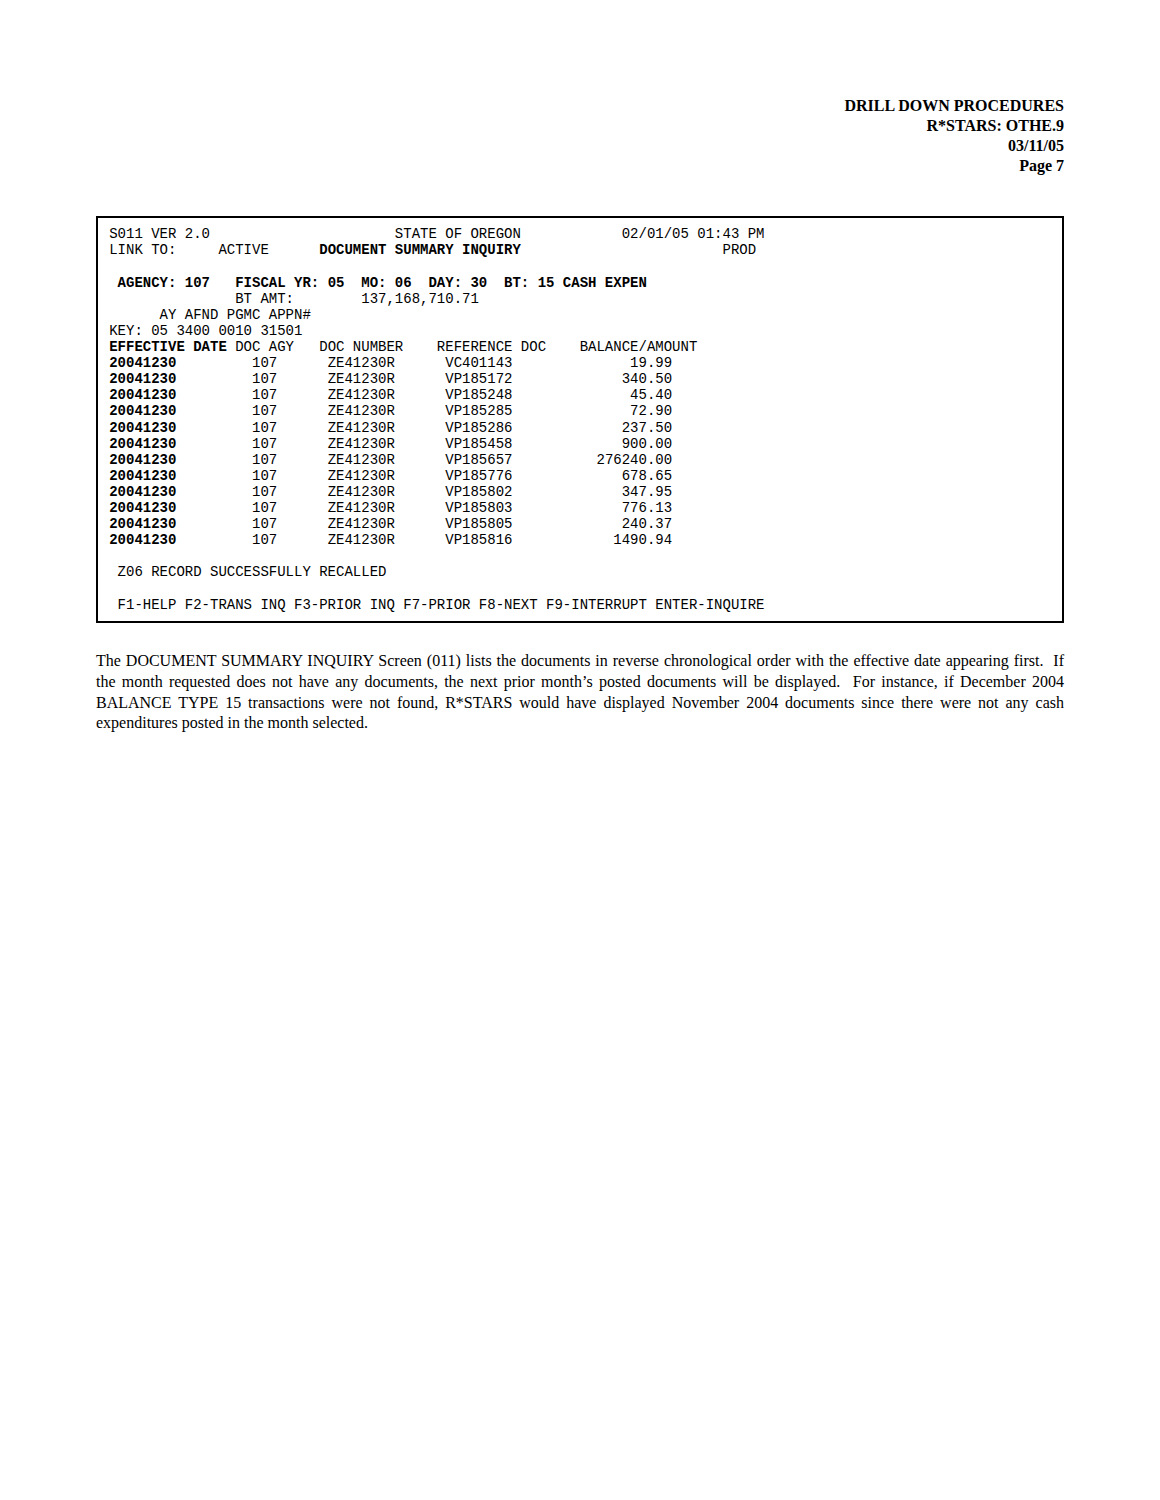DRILL DOWN PROCEDURES
R*STARS: OTHE.9
03/11/05
Page 7
S011 VER 2.0 STATE OF OREGON 02/01/05 01:43 PM LINK TO: ACTIVE DOCUMENT SUMMARY INQUIRY PROD AGENCY: 107 FISCAL YR: 05 MO: 06 DAY: 30 BT: 15 CASH EXPEN BT AMT: 137,168,710.71 AY AFND PGMC APPN# KEY: 05 3400 0010 31501 EFFECTIVE DATE DOC AGY DOC NUMBER REFERENCE DOC BALANCE/AMOUNT 20041230 107 ZE41230R VC401143 19.99 20041230 107 ZE41230R VP185172 340.50 20041230 107 ZE41230R VP185248 45.40 20041230 107 ZE41230R VP185285 72.90 20041230 107 ZE41230R VP185286 237.50 20041230 107 ZE41230R VP185458 900.00 20041230 107 ZE41230R VP185657 276240.00 20041230 107 ZE41230R VP185776 678.65 20041230 107 ZE41230R VP185802 347.95 20041230 107 ZE41230R VP185803 776.13 20041230 107 ZE41230R VP185805 240.37 20041230 107 ZE41230R VP185816 1490.94 Z06 RECORD SUCCESSFULLY RECALLED F1-HELP F2-TRANS INQ F3-PRIOR INQ F7-PRIOR F8-NEXT F9-INTERRUPT ENTER-INQUIRE
The DOCUMENT SUMMARY INQUIRY Screen (011) lists the documents in reverse chronological order with the effective date appearing first. If the month requested does not have any documents, the next prior month’s posted documents will be displayed. For instance, if December 2004 BALANCE TYPE 15 transactions were not found, R*STARS would have displayed November 2004 documents since there were not any cash expenditures posted in the month selected.